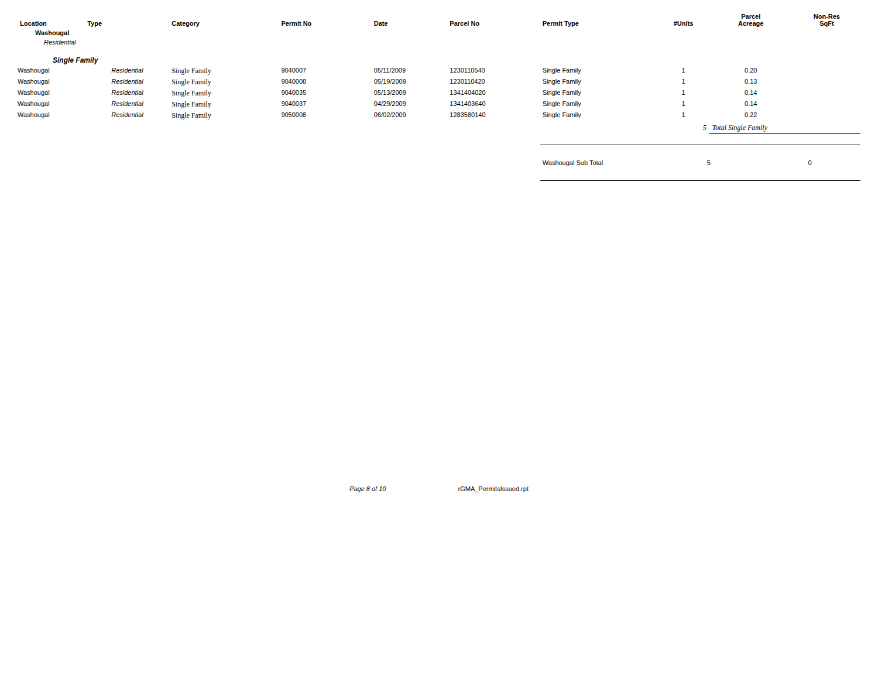| Location | Type | Category | Permit No | Date | Parcel No | Permit Type | #Units | Parcel Acreage | Non-Res SqFt |
| --- | --- | --- | --- | --- | --- | --- | --- | --- | --- |
| Washougal |
| Residential |
| Single Family |
| Washougal | Residential | Single Family | 9040007 | 05/11/2009 | 1230110540 | Single Family | 1 | 0.20 | |
| Washougal | Residential | Single Family | 9040008 | 05/19/2009 | 1230110420 | Single Family | 1 | 0.13 | |
| Washougal | Residential | Single Family | 9040035 | 05/13/2009 | 1341404020 | Single Family | 1 | 0.14 | |
| Washougal | Residential | Single Family | 9040037 | 04/29/2009 | 1341403640 | Single Family | 1 | 0.14 | |
| Washougal | Residential | Single Family | 9050008 | 06/02/2009 | 1283580140 | Single Family | 1 | 0.22 | |
| | 5 | Total Single Family |
| | Washougal Sub Total | 5 | 0 |
Page 8 of 10 rGMA_PermitsIssued.rpt